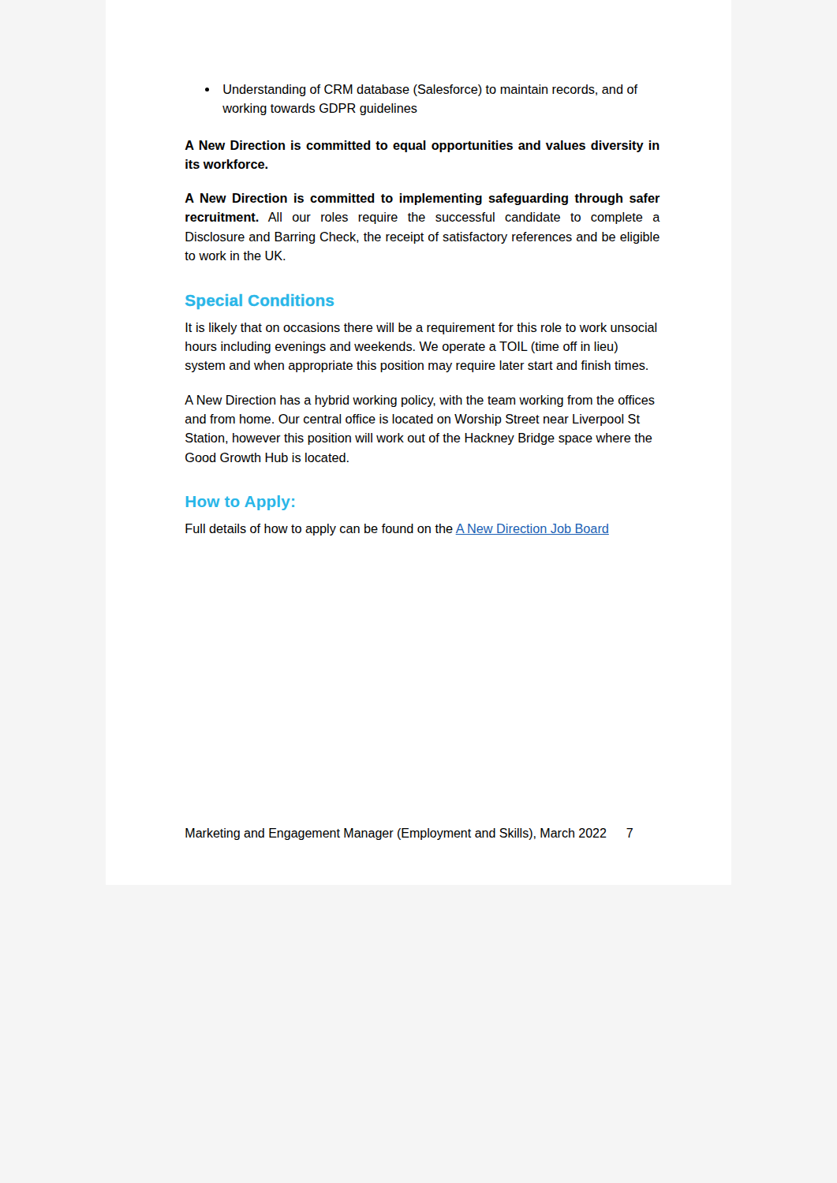Understanding of CRM database (Salesforce) to maintain records, and of working towards GDPR guidelines
A New Direction is committed to equal opportunities and values diversity in its workforce.
A New Direction is committed to implementing safeguarding through safer recruitment. All our roles require the successful candidate to complete a Disclosure and Barring Check, the receipt of satisfactory references and be eligible to work in the UK.
Special Conditions
It is likely that on occasions there will be a requirement for this role to work unsocial hours including evenings and weekends. We operate a TOIL (time off in lieu) system and when appropriate this position may require later start and finish times.
A New Direction has a hybrid working policy, with the team working from the offices and from home. Our central office is located on Worship Street near Liverpool St Station, however this position will work out of the Hackney Bridge space where the Good Growth Hub is located.
How to Apply:
Full details of how to apply can be found on the A New Direction Job Board
Marketing and Engagement Manager (Employment and Skills), March 2022 7